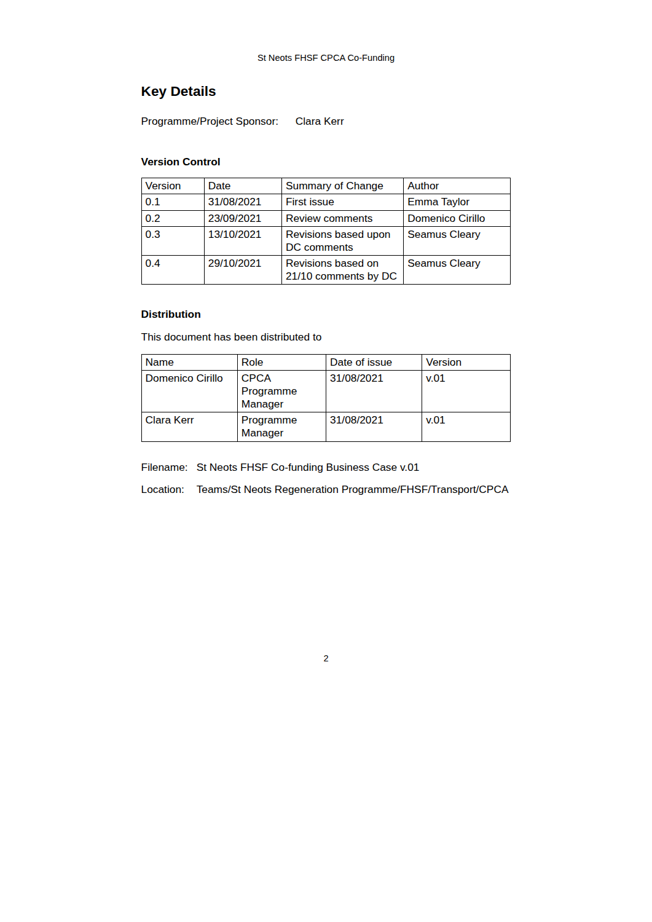St Neots FHSF CPCA Co-Funding
Key Details
Programme/Project Sponsor: Clara Kerr
Version Control
| Version | Date | Summary of Change | Author |
| --- | --- | --- | --- |
| 0.1 | 31/08/2021 | First issue | Emma Taylor |
| 0.2 | 23/09/2021 | Review comments | Domenico Cirillo |
| 0.3 | 13/10/2021 | Revisions based upon DC comments | Seamus Cleary |
| 0.4 | 29/10/2021 | Revisions based on 21/10 comments by DC | Seamus Cleary |
Distribution
This document has been distributed to
| Name | Role | Date of issue | Version |
| --- | --- | --- | --- |
| Domenico Cirillo | CPCA Programme Manager | 31/08/2021 | v.01 |
| Clara Kerr | Programme Manager | 31/08/2021 | v.01 |
Filename: St Neots FHSF Co-funding Business Case v.01
Location: Teams/St Neots Regeneration Programme/FHSF/Transport/CPCA
2